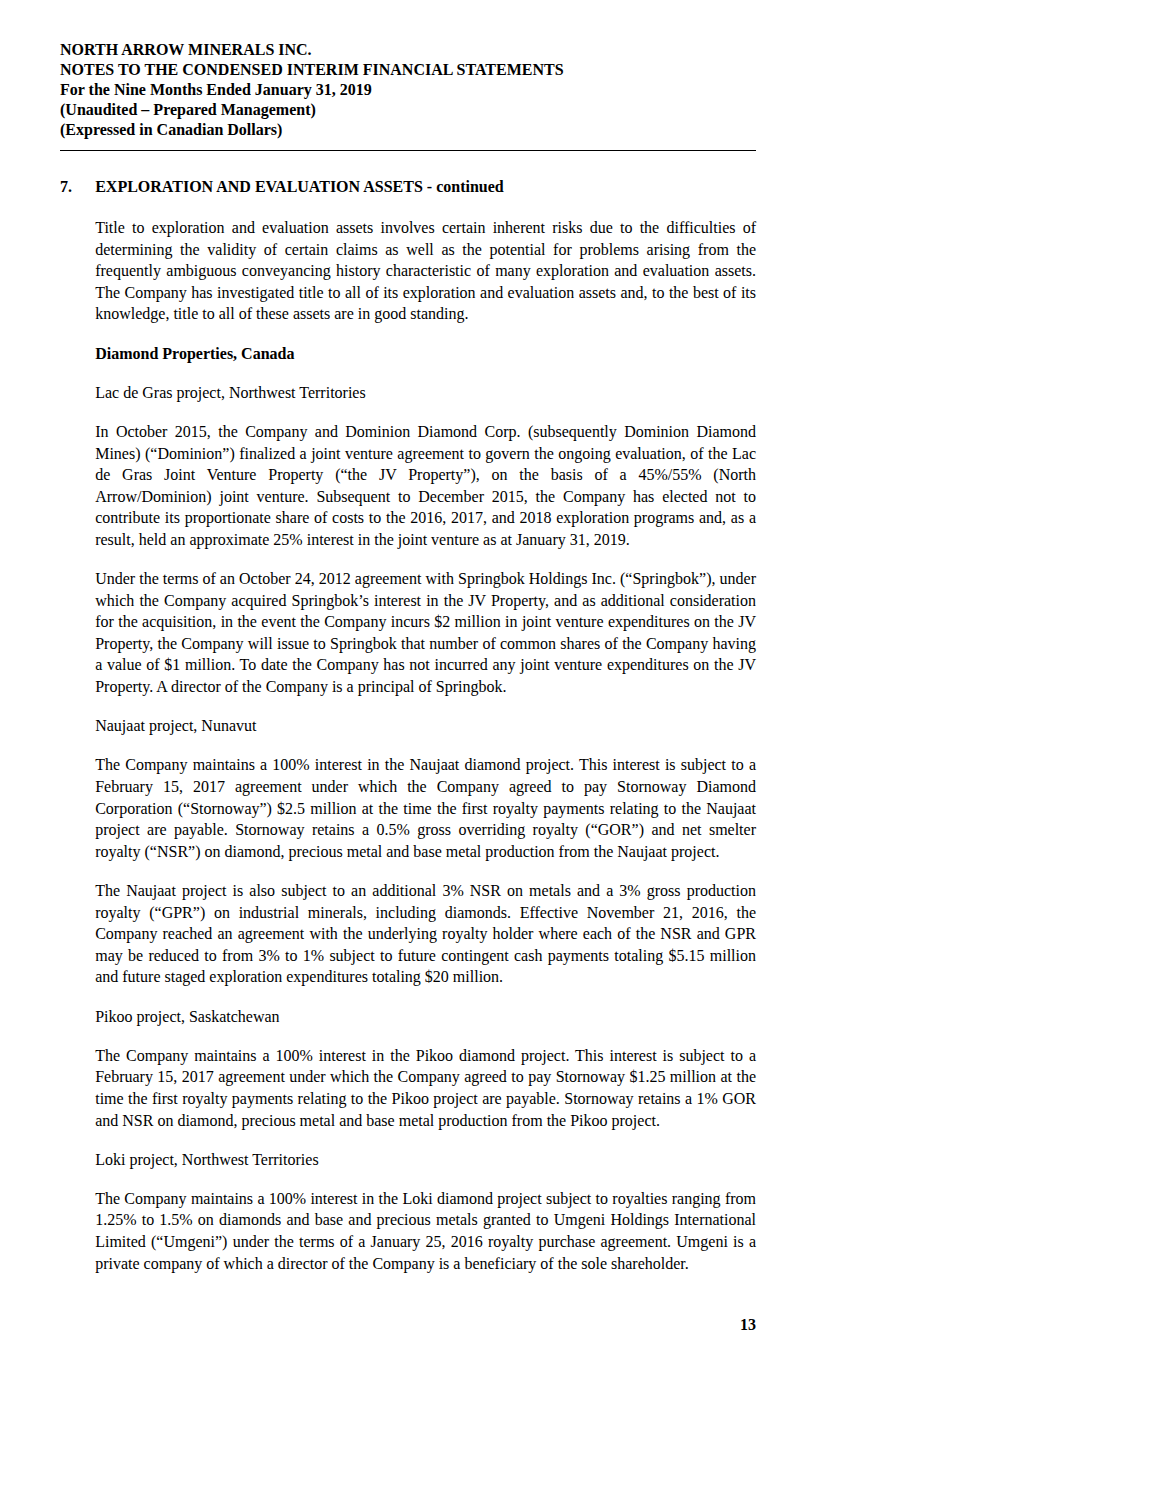NORTH ARROW MINERALS INC.
NOTES TO THE CONDENSED INTERIM FINANCIAL STATEMENTS
For the Nine Months Ended January 31, 2019
(Unaudited – Prepared Management)
(Expressed in Canadian Dollars)
7. EXPLORATION AND EVALUATION ASSETS - continued
Title to exploration and evaluation assets involves certain inherent risks due to the difficulties of determining the validity of certain claims as well as the potential for problems arising from the frequently ambiguous conveyancing history characteristic of many exploration and evaluation assets. The Company has investigated title to all of its exploration and evaluation assets and, to the best of its knowledge, title to all of these assets are in good standing.
Diamond Properties, Canada
Lac de Gras project, Northwest Territories
In October 2015, the Company and Dominion Diamond Corp. (subsequently Dominion Diamond Mines) (“Dominion”) finalized a joint venture agreement to govern the ongoing evaluation, of the Lac de Gras Joint Venture Property (“the JV Property”), on the basis of a 45%/55% (North Arrow/Dominion) joint venture. Subsequent to December 2015, the Company has elected not to contribute its proportionate share of costs to the 2016, 2017, and 2018 exploration programs and, as a result, held an approximate 25% interest in the joint venture as at January 31, 2019.
Under the terms of an October 24, 2012 agreement with Springbok Holdings Inc. (“Springbok”), under which the Company acquired Springbok’s interest in the JV Property, and as additional consideration for the acquisition, in the event the Company incurs $2 million in joint venture expenditures on the JV Property, the Company will issue to Springbok that number of common shares of the Company having a value of $1 million. To date the Company has not incurred any joint venture expenditures on the JV Property. A director of the Company is a principal of Springbok.
Naujaat project, Nunavut
The Company maintains a 100% interest in the Naujaat diamond project. This interest is subject to a February 15, 2017 agreement under which the Company agreed to pay Stornoway Diamond Corporation (“Stornoway”) $2.5 million at the time the first royalty payments relating to the Naujaat project are payable. Stornoway retains a 0.5% gross overriding royalty (“GOR”) and net smelter royalty (“NSR”) on diamond, precious metal and base metal production from the Naujaat project.
The Naujaat project is also subject to an additional 3% NSR on metals and a 3% gross production royalty (“GPR”) on industrial minerals, including diamonds. Effective November 21, 2016, the Company reached an agreement with the underlying royalty holder where each of the NSR and GPR may be reduced to from 3% to 1% subject to future contingent cash payments totaling $5.15 million and future staged exploration expenditures totaling $20 million.
Pikoo project, Saskatchewan
The Company maintains a 100% interest in the Pikoo diamond project. This interest is subject to a February 15, 2017 agreement under which the Company agreed to pay Stornoway $1.25 million at the time the first royalty payments relating to the Pikoo project are payable. Stornoway retains a 1% GOR and NSR on diamond, precious metal and base metal production from the Pikoo project.
Loki project, Northwest Territories
The Company maintains a 100% interest in the Loki diamond project subject to royalties ranging from 1.25% to 1.5% on diamonds and base and precious metals granted to Umgeni Holdings International Limited (“Umgeni”) under the terms of a January 25, 2016 royalty purchase agreement. Umgeni is a private company of which a director of the Company is a beneficiary of the sole shareholder.
13